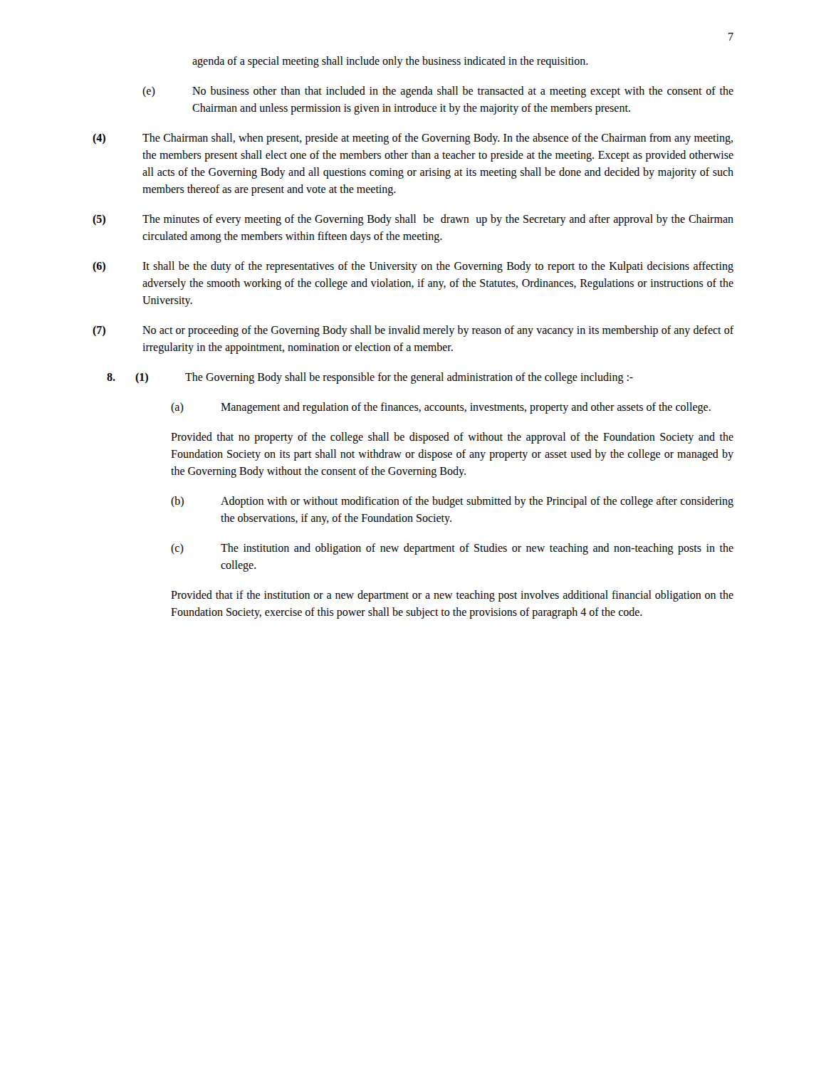7
agenda of a special meeting shall include only the business indicated in the requisition.
(e)
No business other than that included in the agenda shall be transacted at a meeting except with the consent of the Chairman and unless permission is given in introduce it by the majority of the members present.
(4)
The Chairman shall, when present, preside at meeting of the Governing Body. In the absence of the Chairman from any meeting, the members present shall elect one of the members other than a teacher to preside at the meeting. Except as provided otherwise all acts of the Governing Body and all questions coming or arising at its meeting shall be done and decided by majority of such members thereof as are present and vote at the meeting.
(5)
The minutes of every meeting of the Governing Body shall be drawn up by the Secretary and after approval by the Chairman circulated among the members within fifteen days of the meeting.
(6)
It shall be the duty of the representatives of the University on the Governing Body to report to the Kulpati decisions affecting adversely the smooth working of the college and violation, if any, of the Statutes, Ordinances, Regulations or instructions of the University.
(7)
No act or proceeding of the Governing Body shall be invalid merely by reason of any vacancy in its membership of any defect of irregularity in the appointment, nomination or election of a member.
8.
(1)
The Governing Body shall be responsible for the general administration of the college including :-
(a)
Management and regulation of the finances, accounts, investments, property and other assets of the college.
Provided that no property of the college shall be disposed of without the approval of the Foundation Society and the Foundation Society on its part shall not withdraw or dispose of any property or asset used by the college or managed by the Governing Body without the consent of the Governing Body.
(b)
Adoption with or without modification of the budget submitted by the Principal of the college after considering the observations, if any, of the Foundation Society.
(c)
The institution and obligation of new department of Studies or new teaching and non-teaching posts in the college.
Provided that if the institution or a new department or a new teaching post involves additional financial obligation on the Foundation Society, exercise of this power shall be subject to the provisions of paragraph 4 of the code.